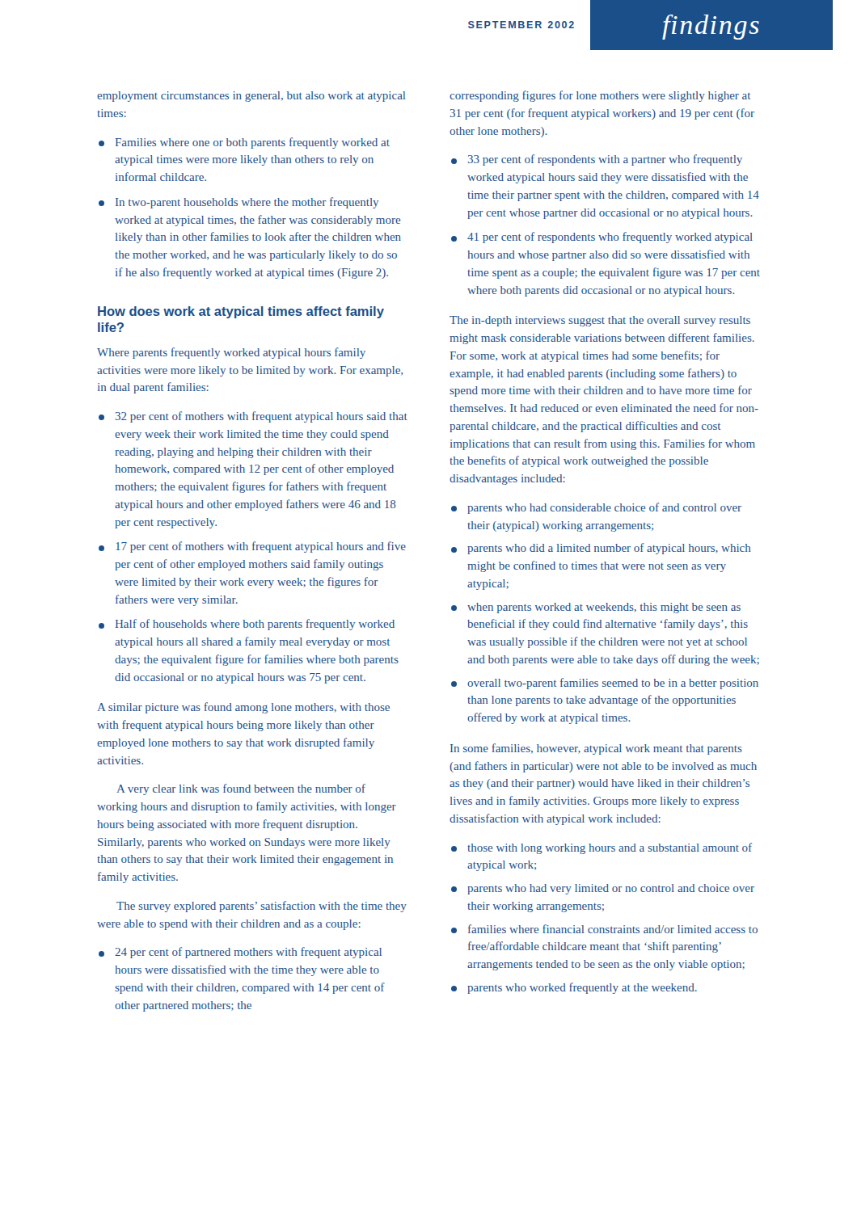September 2002
findings
employment circumstances in general, but also work at atypical times:
Families where one or both parents frequently worked at atypical times were more likely than others to rely on informal childcare.
In two-parent households where the mother frequently worked at atypical times, the father was considerably more likely than in other families to look after the children when the mother worked, and he was particularly likely to do so if he also frequently worked at atypical times (Figure 2).
How does work at atypical times affect family life?
Where parents frequently worked atypical hours family activities were more likely to be limited by work. For example, in dual parent families:
32 per cent of mothers with frequent atypical hours said that every week their work limited the time they could spend reading, playing and helping their children with their homework, compared with 12 per cent of other employed mothers; the equivalent figures for fathers with frequent atypical hours and other employed fathers were 46 and 18 per cent respectively.
17 per cent of mothers with frequent atypical hours and five per cent of other employed mothers said family outings were limited by their work every week; the figures for fathers were very similar.
Half of households where both parents frequently worked atypical hours all shared a family meal everyday or most days; the equivalent figure for families where both parents did occasional or no atypical hours was 75 per cent.
A similar picture was found among lone mothers, with those with frequent atypical hours being more likely than other employed lone mothers to say that work disrupted family activities.
A very clear link was found between the number of working hours and disruption to family activities, with longer hours being associated with more frequent disruption. Similarly, parents who worked on Sundays were more likely than others to say that their work limited their engagement in family activities.
The survey explored parents’ satisfaction with the time they were able to spend with their children and as a couple:
24 per cent of partnered mothers with frequent atypical hours were dissatisfied with the time they were able to spend with their children, compared with 14 per cent of other partnered mothers; the
corresponding figures for lone mothers were slightly higher at 31 per cent (for frequent atypical workers) and 19 per cent (for other lone mothers).
33 per cent of respondents with a partner who frequently worked atypical hours said they were dissatisfied with the time their partner spent with the children, compared with 14 per cent whose partner did occasional or no atypical hours.
41 per cent of respondents who frequently worked atypical hours and whose partner also did so were dissatisfied with time spent as a couple; the equivalent figure was 17 per cent where both parents did occasional or no atypical hours.
The in-depth interviews suggest that the overall survey results might mask considerable variations between different families. For some, work at atypical times had some benefits; for example, it had enabled parents (including some fathers) to spend more time with their children and to have more time for themselves. It had reduced or even eliminated the need for non-parental childcare, and the practical difficulties and cost implications that can result from using this. Families for whom the benefits of atypical work outweighed the possible disadvantages included:
parents who had considerable choice of and control over their (atypical) working arrangements;
parents who did a limited number of atypical hours, which might be confined to times that were not seen as very atypical;
when parents worked at weekends, this might be seen as beneficial if they could find alternative ‘family days’, this was usually possible if the children were not yet at school and both parents were able to take days off during the week;
overall two-parent families seemed to be in a better position than lone parents to take advantage of the opportunities offered by work at atypical times.
In some families, however, atypical work meant that parents (and fathers in particular) were not able to be involved as much as they (and their partner) would have liked in their children’s lives and in family activities. Groups more likely to express dissatisfaction with atypical work included:
those with long working hours and a substantial amount of atypical work;
parents who had very limited or no control and choice over their working arrangements;
families where financial constraints and/or limited access to free/affordable childcare meant that ‘shift parenting’ arrangements tended to be seen as the only viable option;
parents who worked frequently at the weekend.